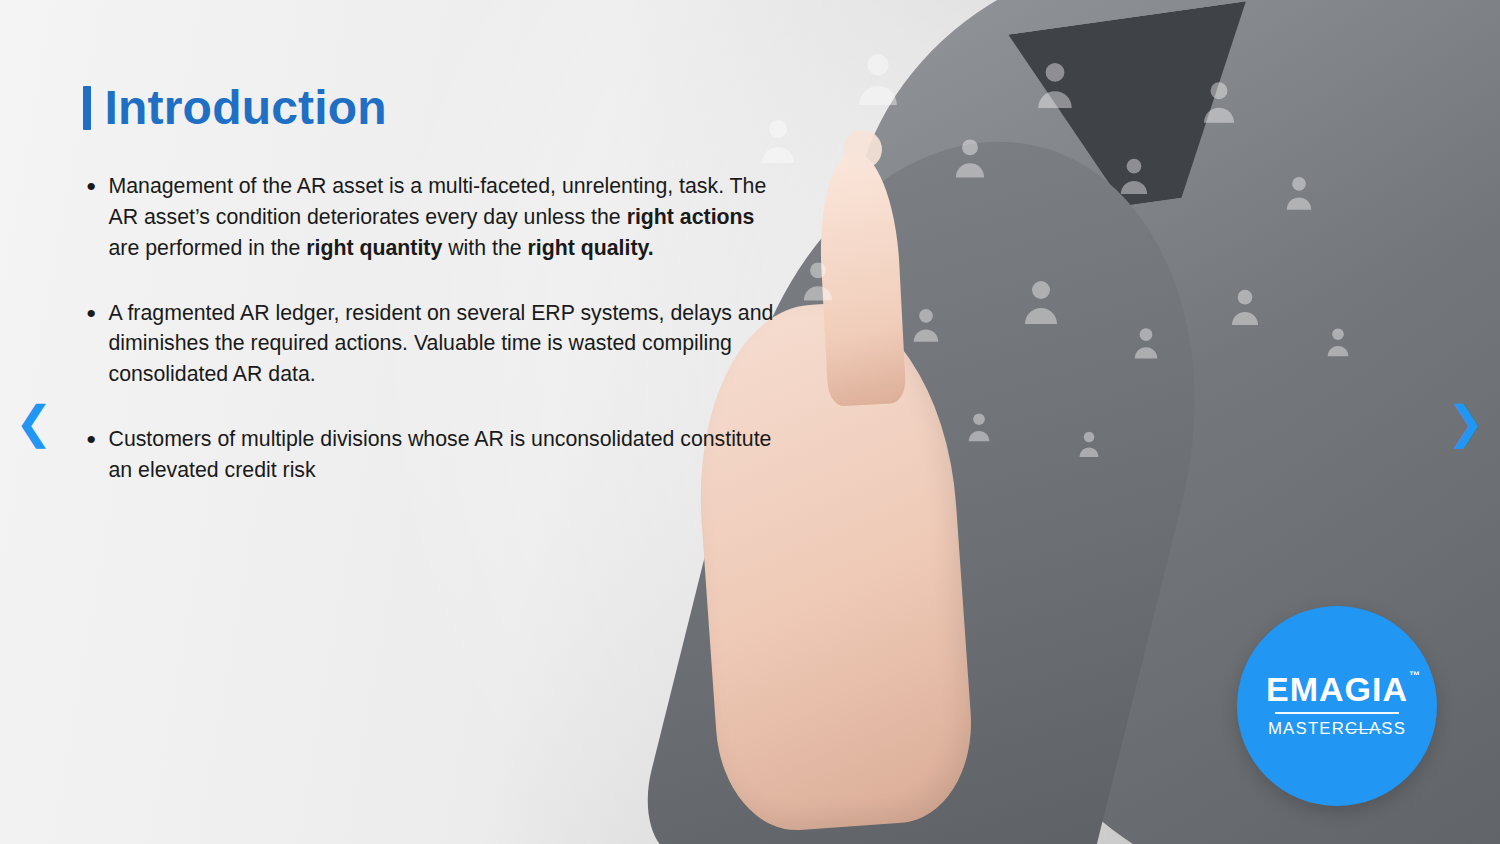❮
❯
Introduction
Management of the AR asset is a multi-faceted, unrelenting, task. The AR asset’s condition deteriorates every day unless the right actions are performed in the right quantity with the right quality.
A fragmented AR ledger, resident on several ERP systems, delays and diminishes the required actions. Valuable time is wasted compiling consolidated AR data.
Customers of multiple divisions whose AR is unconsolidated constitute an elevated credit risk
EMAGIA™
MASTERCLASS